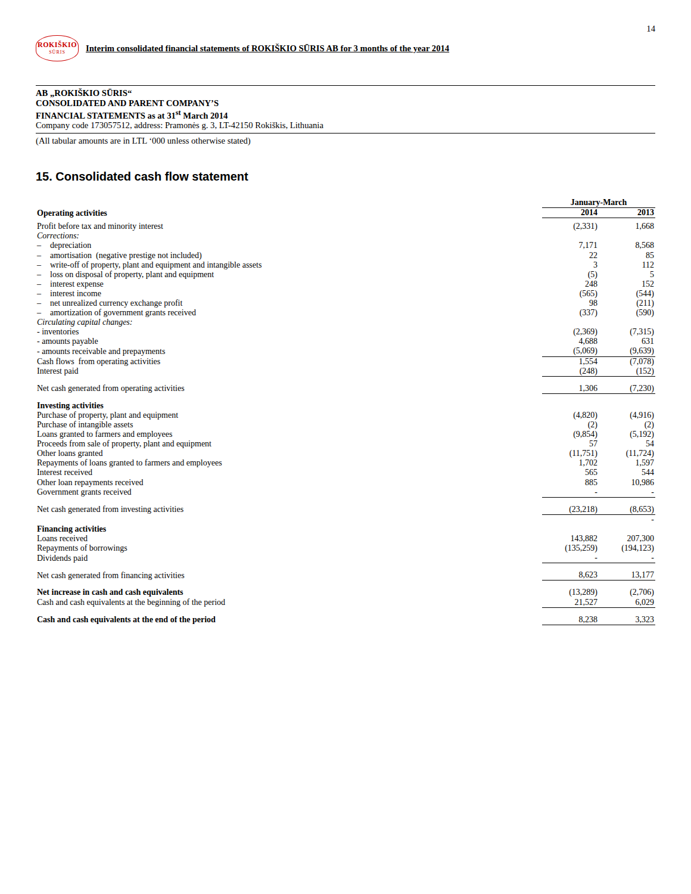14
ROKIŠKIO
SŪRIS
Interim consolidated financial statements of ROKIŠKIO SŪRIS AB for 3 months of the year 2014
AB „ROKIŠKIO SŪRIS“
CONSOLIDATED AND PARENT COMPANY’S
FINANCIAL STATEMENTS as at 31st March 2014
Company code 173057512, address: Pramonės g. 3, LT-42150 Rokiškis, Lithuania
(All tabular amounts are in LTL ‘000 unless otherwise stated)
15. Consolidated cash flow statement
| | | January-March |
| Operating activities | 2014 | 2013 |
| Profit before tax and minority interest | (2,331) | 1,668 |
| Corrections: | | |
| – | depreciation | 7,171 | 8,568 |
| – | amortisation (negative prestige not included) | 22 | 85 |
| – | write-off of property, plant and equipment and intangible assets | 3 | 112 |
| – | loss on disposal of property, plant and equipment | (5) | 5 |
| – | interest expense | 248 | 152 |
| – | interest income | (565) | (544) |
| – | net unrealized currency exchange profit | 98 | (211) |
| – | amortization of government grants received | (337) | (590) |
| Circulating capital changes: | | |
| - inventories | (2,369) | (7,315) |
| - amounts payable | 4,688 | 631 |
| - amounts receivable and prepayments | (5,069) | (9,639) |
| Cash flows from operating activities | 1,554 | (7,078) |
| Interest paid | (248) | (152) |
| Net cash generated from operating activities | 1,306 | (7,230) |
| Investing activities | | |
| Purchase of property, plant and equipment | (4,820) | (4,916) |
| Purchase of intangible assets | (2) | (2) |
| Loans granted to farmers and employees | (9,854) | (5,192) |
| Proceeds from sale of property, plant and equipment | 57 | 54 |
| Other loans granted | (11,751) | (11,724) |
| Repayments of loans granted to farmers and employees | 1,702 | 1,597 |
| Interest received | 565 | 544 |
| Other loan repayments received | 885 | 10,986 |
| Government grants received | - | - |
| Net cash generated from investing activities | (23,218) | (8,653) |
| | | - |
| Financing activities | | |
| Loans received | 143,882 | 207,300 |
| Repayments of borrowings | (135,259) | (194,123) |
| Dividends paid | - | - |
| Net cash generated from financing activities | 8,623 | 13,177 |
| Net increase in cash and cash equivalents | (13,289) | (2,706) |
| Cash and cash equivalents at the beginning of the period | 21,527 | 6,029 |
| Cash and cash equivalents at the end of the period | 8,238 | 3,323 |